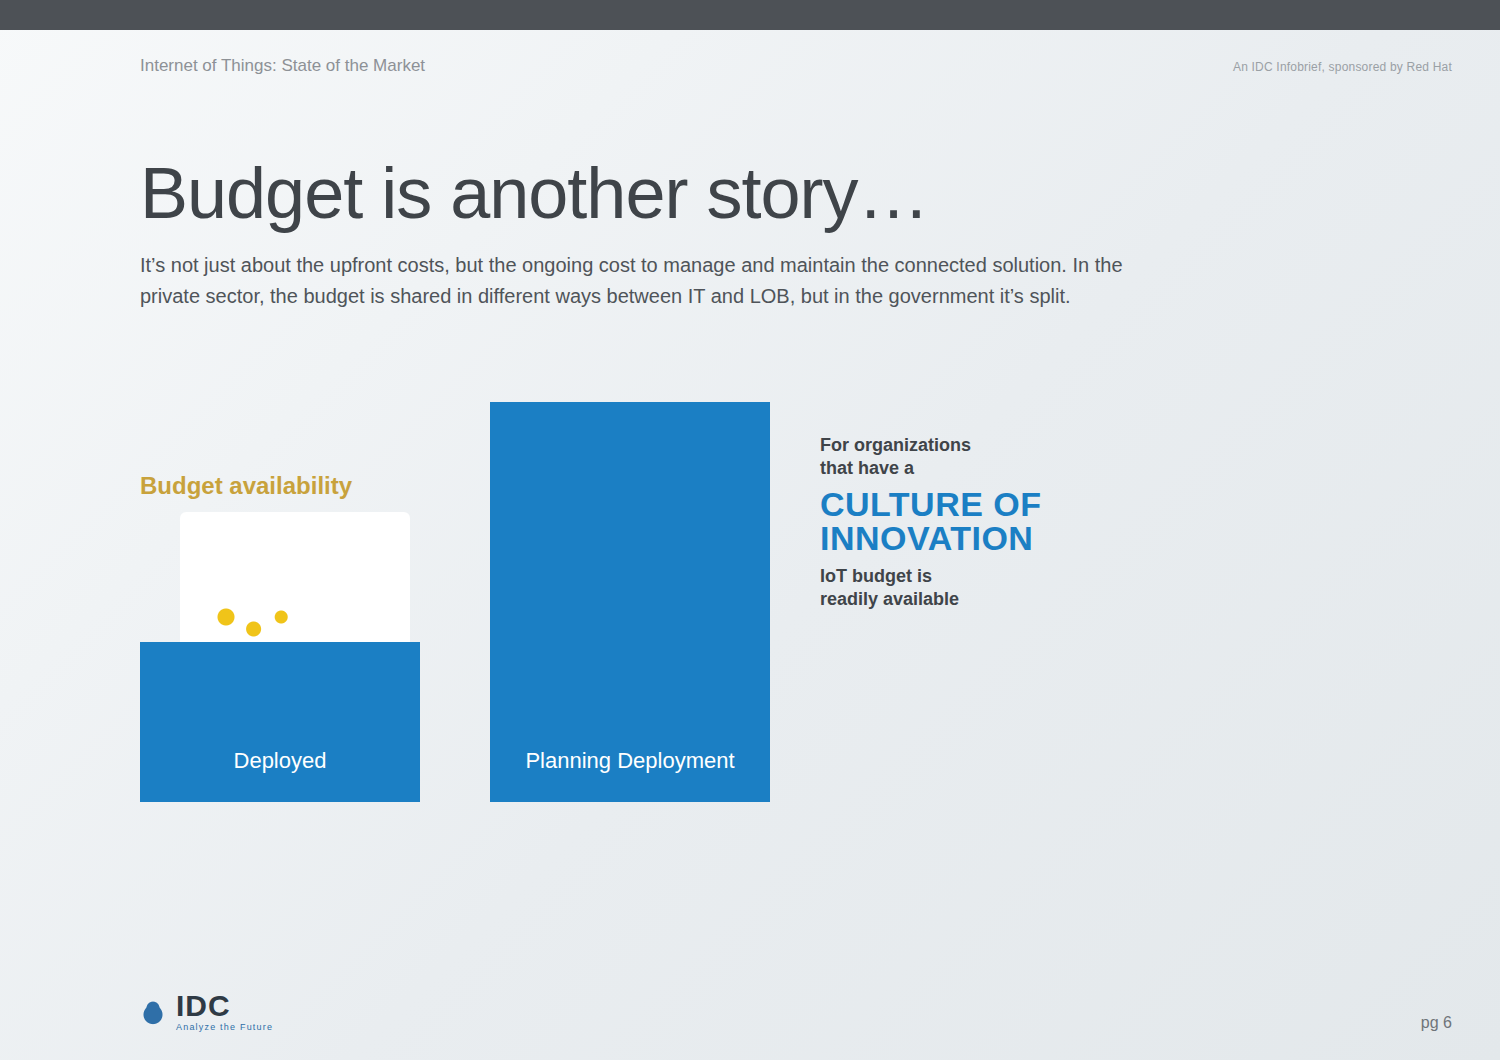Internet of Things: State of the Market
An IDC Infobrief, sponsored by Red Hat
Budget is another story…
It’s not just about the upfront costs, but the ongoing cost to manage and maintain the connected solution. In the private sector, the budget is shared in different ways between IT and LOB, but in the government it’s split.
Budget availability
Deployed
Planning Deployment
For organizations
that have a
CULTURE OF
INNOVATION
IoT budget is
readily available
IDC
Analyze the Future
pg 6